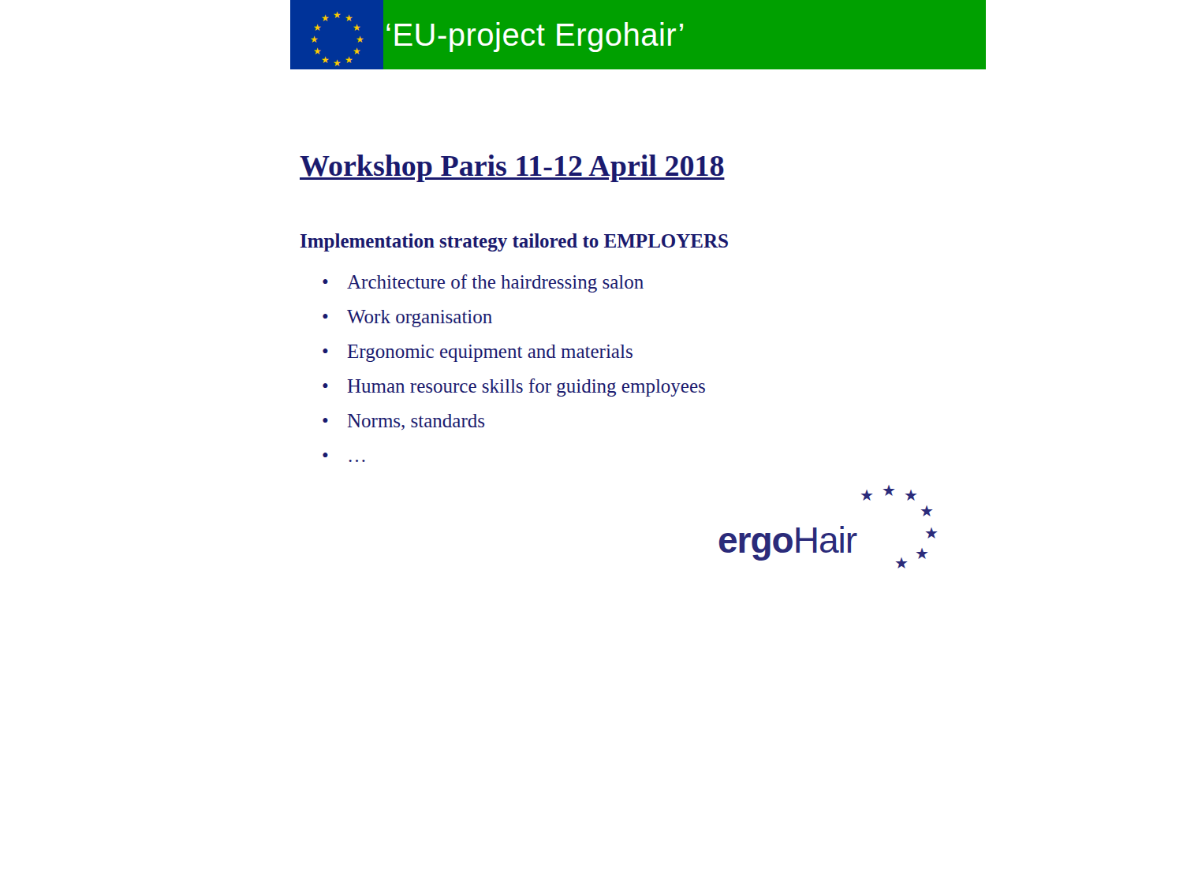★ ★ ★ ★ ★ ★ ★ ★ ★ ★ ★ ★
‘EU-project Ergohair’
Workshop Paris 11-12 April 2018
Implementation strategy tailored to EMPLOYERS
Architecture of the hairdressing salon
Work organisation
Ergonomic equipment and materials
Human resource skills for guiding employees
Norms, standards
…
ergo Hair
★ ★ ★ ★ ★ ★ ★